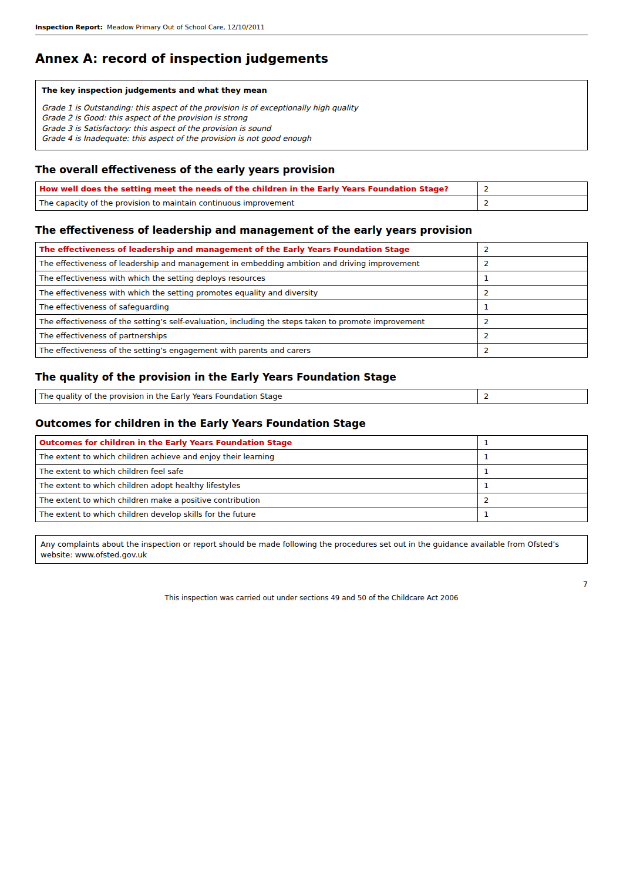Inspection Report: Meadow Primary Out of School Care, 12/10/2011
Annex A: record of inspection judgements
The key inspection judgements and what they mean
Grade 1 is Outstanding: this aspect of the provision is of exceptionally high quality
Grade 2 is Good: this aspect of the provision is strong
Grade 3 is Satisfactory: this aspect of the provision is sound
Grade 4 is Inadequate: this aspect of the provision is not good enough
The overall effectiveness of the early years provision
| How well does the setting meet the needs of the children in the Early Years Foundation Stage? | 2 |
| The capacity of the provision to maintain continuous improvement | 2 |
The effectiveness of leadership and management of the early years provision
| The effectiveness of leadership and management of the Early Years Foundation Stage | 2 |
| The effectiveness of leadership and management in embedding ambition and driving improvement | 2 |
| The effectiveness with which the setting deploys resources | 1 |
| The effectiveness with which the setting promotes equality and diversity | 2 |
| The effectiveness of safeguarding | 1 |
| The effectiveness of the setting’s self-evaluation, including the steps taken to promote improvement | 2 |
| The effectiveness of partnerships | 2 |
| The effectiveness of the setting’s engagement with parents and carers | 2 |
The quality of the provision in the Early Years Foundation Stage
| The quality of the provision in the Early Years Foundation Stage | 2 |
Outcomes for children in the Early Years Foundation Stage
| Outcomes for children in the Early Years Foundation Stage | 1 |
| The extent to which children achieve and enjoy their learning | 1 |
| The extent to which children feel safe | 1 |
| The extent to which children adopt healthy lifestyles | 1 |
| The extent to which children make a positive contribution | 2 |
| The extent to which children develop skills for the future | 1 |
Any complaints about the inspection or report should be made following the procedures set out in the guidance available from Ofsted’s website: www.ofsted.gov.uk
7
This inspection was carried out under sections 49 and 50 of the Childcare Act 2006